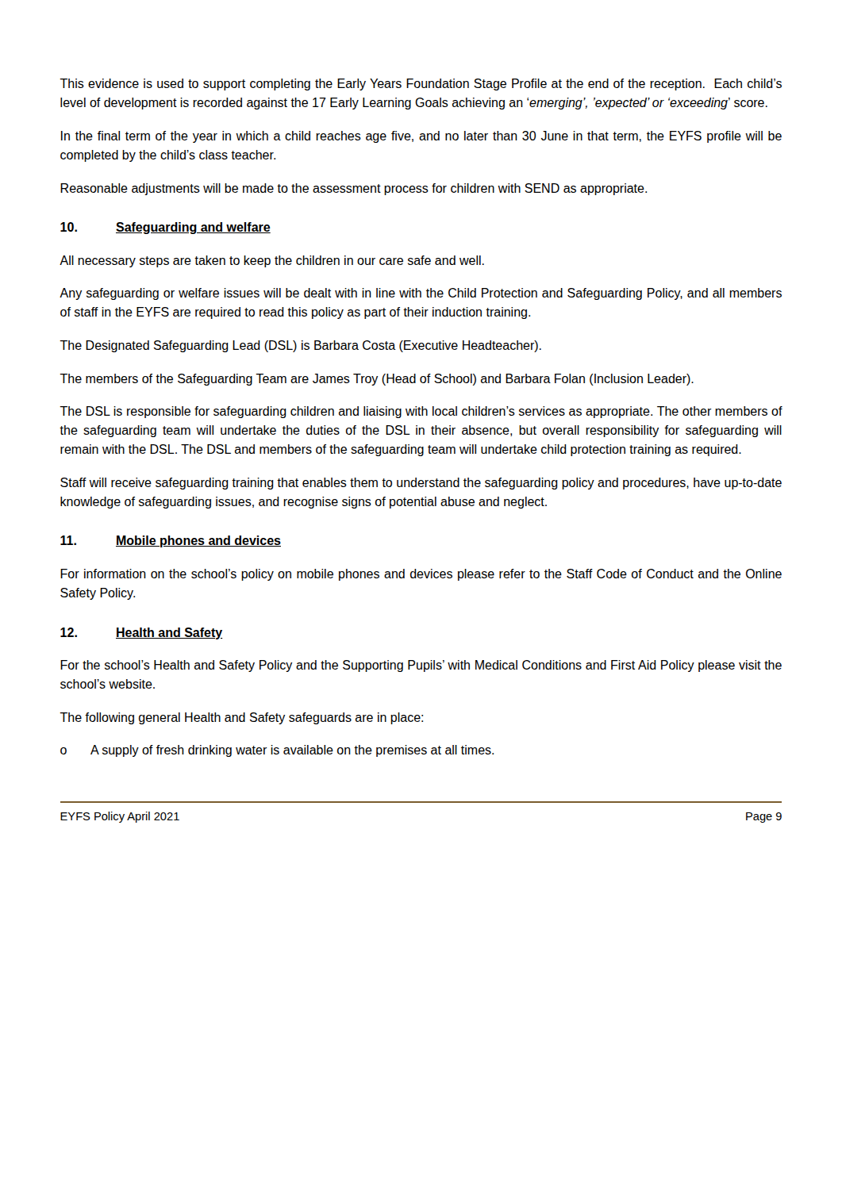This evidence is used to support completing the Early Years Foundation Stage Profile at the end of the reception. Each child’s level of development is recorded against the 17 Early Learning Goals achieving an ‘emerging’, ’expected’ or ‘exceeding’ score.
In the final term of the year in which a child reaches age five, and no later than 30 June in that term, the EYFS profile will be completed by the child’s class teacher.
Reasonable adjustments will be made to the assessment process for children with SEND as appropriate.
10.
Safeguarding and welfare
All necessary steps are taken to keep the children in our care safe and well.
Any safeguarding or welfare issues will be dealt with in line with the Child Protection and Safeguarding Policy, and all members of staff in the EYFS are required to read this policy as part of their induction training.
The Designated Safeguarding Lead (DSL) is Barbara Costa (Executive Headteacher).
The members of the Safeguarding Team are James Troy (Head of School) and Barbara Folan (Inclusion Leader).
The DSL is responsible for safeguarding children and liaising with local children’s services as appropriate. The other members of the safeguarding team will undertake the duties of the DSL in their absence, but overall responsibility for safeguarding will remain with the DSL. The DSL and members of the safeguarding team will undertake child protection training as required.
Staff will receive safeguarding training that enables them to understand the safeguarding policy and procedures, have up-to-date knowledge of safeguarding issues, and recognise signs of potential abuse and neglect.
11.
Mobile phones and devices
For information on the school’s policy on mobile phones and devices please refer to the Staff Code of Conduct and the Online Safety Policy.
12.
Health and Safety
For the school’s Health and Safety Policy and the Supporting Pupils’ with Medical Conditions and First Aid Policy please visit the school’s website.
The following general Health and Safety safeguards are in place:
o
A supply of fresh drinking water is available on the premises at all times.
EYFS Policy April 2021 Page 9